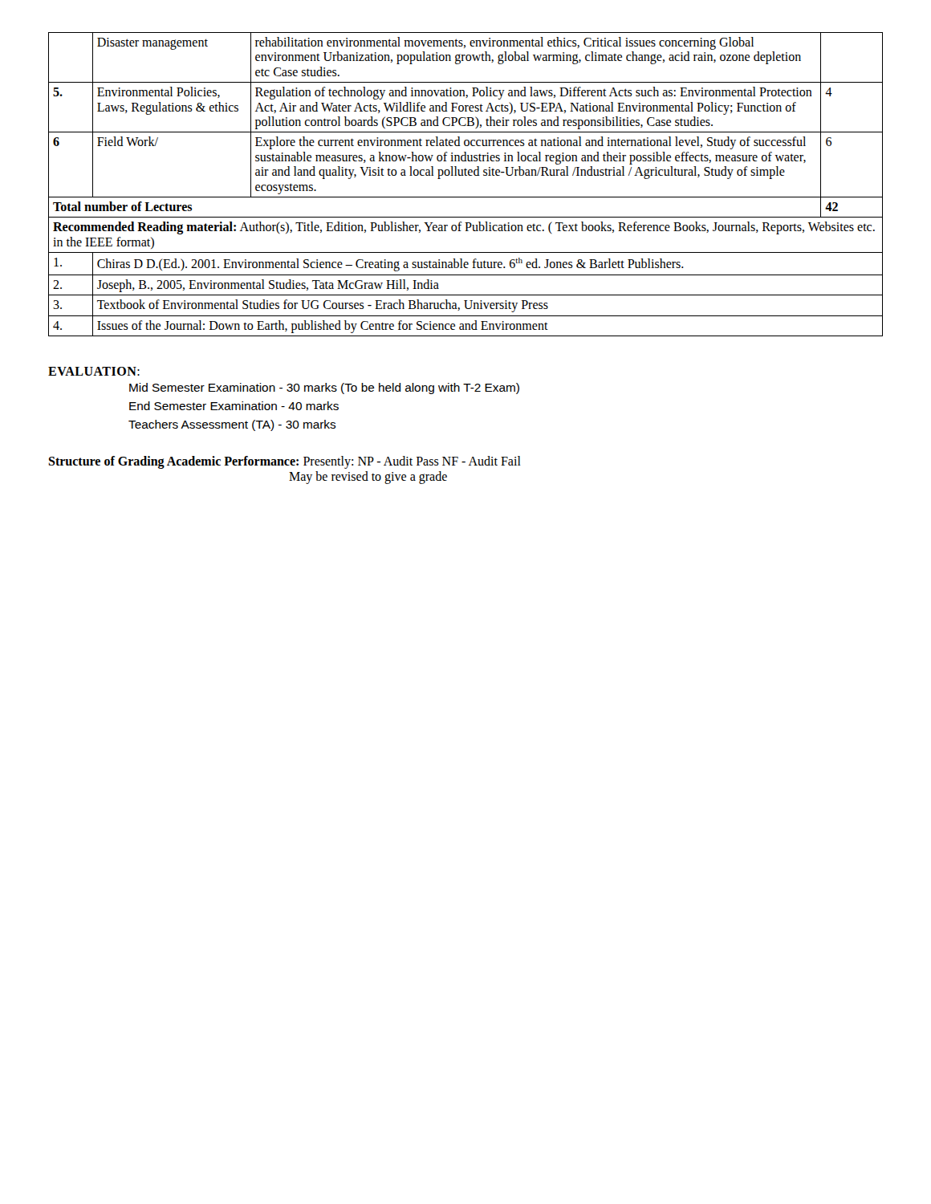| | Disaster management | rehabilitation environmental movements, environmental ethics, Critical issues concerning Global environment Urbanization, population growth, global warming, climate change, acid rain, ozone depletion etc Case studies. | |
| 5. | Environmental Policies, Laws, Regulations & ethics | Regulation of technology and innovation, Policy and laws, Different Acts such as: Environmental Protection Act, Air and Water Acts, Wildlife and Forest Acts), US-EPA, National Environmental Policy; Function of pollution control boards (SPCB and CPCB), their roles and responsibilities, Case studies. | 4 |
| 6 | Field Work/ | Explore the current environment related occurrences at national and international level, Study of successful sustainable measures, a know-how of industries in local region and their possible effects, measure of water, air and land quality, Visit to a local polluted site-Urban/Rural /Industrial / Agricultural, Study of simple ecosystems. | 6 |
| Total number of Lectures | 42 |
| Recommended Reading material: Author(s), Title, Edition, Publisher, Year of Publication etc. ( Text books, Reference Books, Journals, Reports, Websites etc. in the IEEE format) |
| 1. | Chiras D D.(Ed.). 2001. Environmental Science – Creating a sustainable future. 6 th ed. Jones & Barlett Publishers. |
| 2. | Joseph, B., 2005, Environmental Studies, Tata McGraw Hill, India |
| 3. | Textbook of Environmental Studies for UG Courses - Erach Bharucha, University Press |
| 4. | Issues of the Journal: Down to Earth, published by Centre for Science and Environment |
EVALUATION:
Mid Semester Examination - 30 marks (To be held along with T-2 Exam)
End Semester Examination - 40 marks
Teachers Assessment (TA) - 30 marks
Structure of Grading Academic Performance: Presently: NP - Audit Pass NF - Audit Fail
May be revised to give a grade